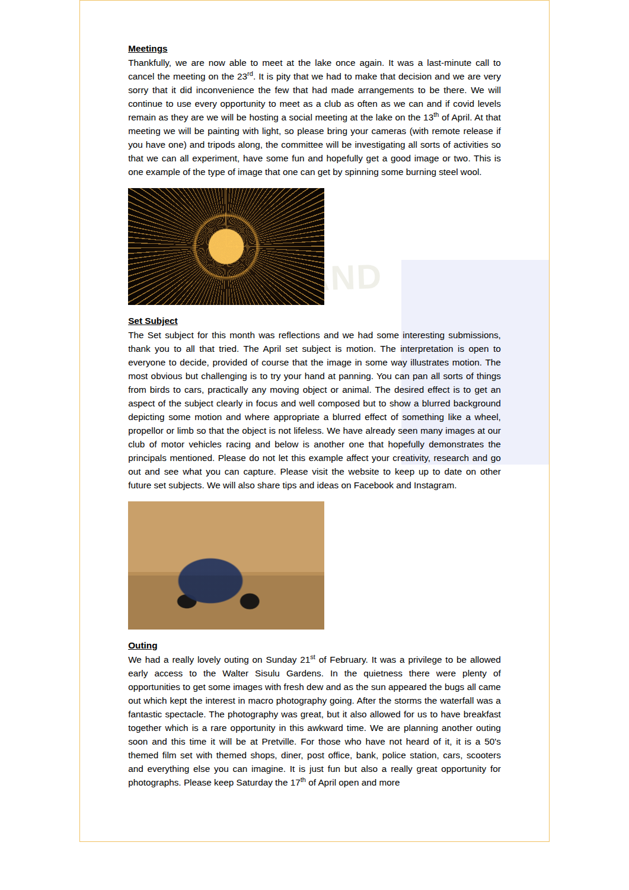WEST RAND
Meetings
Thankfully, we are now able to meet at the lake once again. It was a last-minute call to cancel the meeting on the 23rd. It is pity that we had to make that decision and we are very sorry that it did inconvenience the few that had made arrangements to be there. We will continue to use every opportunity to meet as a club as often as we can and if covid levels remain as they are we will be hosting a social meeting at the lake on the 13th of April. At that meeting we will be painting with light, so please bring your cameras (with remote release if you have one) and tripods along, the committee will be investigating all sorts of activities so that we can all experiment, have some fun and hopefully get a good image or two. This is one example of the type of image that one can get by spinning some burning steel wool.
Set Subject
The Set subject for this month was reflections and we had some interesting submissions, thank you to all that tried. The April set subject is motion. The interpretation is open to everyone to decide, provided of course that the image in some way illustrates motion. The most obvious but challenging is to try your hand at panning. You can pan all sorts of things from birds to cars, practically any moving object or animal. The desired effect is to get an aspect of the subject clearly in focus and well composed but to show a blurred background depicting some motion and where appropriate a blurred effect of something like a wheel, propellor or limb so that the object is not lifeless. We have already seen many images at our club of motor vehicles racing and below is another one that hopefully demonstrates the principals mentioned. Please do not let this example affect your creativity, research and go out and see what you can capture. Please visit the website to keep up to date on other future set subjects. We will also share tips and ideas on Facebook and Instagram.
Outing
We had a really lovely outing on Sunday 21st of February. It was a privilege to be allowed early access to the Walter Sisulu Gardens. In the quietness there were plenty of opportunities to get some images with fresh dew and as the sun appeared the bugs all came out which kept the interest in macro photography going. After the storms the waterfall was a fantastic spectacle. The photography was great, but it also allowed for us to have breakfast together which is a rare opportunity in this awkward time. We are planning another outing soon and this time it will be at Pretville. For those who have not heard of it, it is a 50's themed film set with themed shops, diner, post office, bank, police station, cars, scooters and everything else you can imagine. It is just fun but also a really great opportunity for photographs. Please keep Saturday the 17th of April open and more